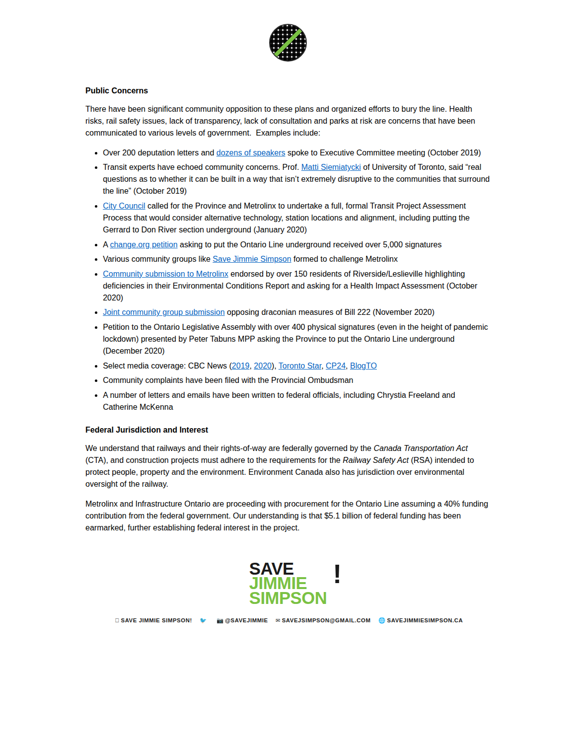Public Concerns
There have been significant community opposition to these plans and organized efforts to bury the line. Health risks, rail safety issues, lack of transparency, lack of consultation and parks at risk are concerns that have been communicated to various levels of government. Examples include:
Over 200 deputation letters and dozens of speakers spoke to Executive Committee meeting (October 2019)
Transit experts have echoed community concerns. Prof. Matti Siemiatycki of University of Toronto, said “real questions as to whether it can be built in a way that isn’t extremely disruptive to the communities that surround the line” (October 2019)
City Council called for the Province and Metrolinx to undertake a full, formal Transit Project Assessment Process that would consider alternative technology, station locations and alignment, including putting the Gerrard to Don River section underground (January 2020)
A change.org petition asking to put the Ontario Line underground received over 5,000 signatures
Various community groups like Save Jimmie Simpson formed to challenge Metrolinx
Community submission to Metrolinx endorsed by over 150 residents of Riverside/Leslieville highlighting deficiencies in their Environmental Conditions Report and asking for a Health Impact Assessment (October 2020)
Joint community group submission opposing draconian measures of Bill 222 (November 2020)
Petition to the Ontario Legislative Assembly with over 400 physical signatures (even in the height of pandemic lockdown) presented by Peter Tabuns MPP asking the Province to put the Ontario Line underground (December 2020)
Select media coverage: CBC News (2019, 2020), Toronto Star, CP24, BlogTO
Community complaints have been filed with the Provincial Ombudsman
A number of letters and emails have been written to federal officials, including Chrystia Freeland and Catherine McKenna
Federal Jurisdiction and Interest
We understand that railways and their rights-of-way are federally governed by the Canada Transportation Act (CTA), and construction projects must adhere to the requirements for the Railway Safety Act (RSA) intended to protect people, property and the environment. Environment Canada also has jurisdiction over environmental oversight of the railway.
Metrolinx and Infrastructure Ontario are proceeding with procurement for the Ontario Line assuming a 40% funding contribution from the federal government. Our understanding is that $5.1 billion of federal funding has been earmarked, further establishing federal interest in the project.
SAVE JIMMIE SIMPSON !
SAVE JIMMIE SIMPSON! 🐦 📷@SAVEJIMMIE ✉SAVEJSIMPSON@GMAIL.COM 🌐SAVEJIMMIESIMPSON.CA